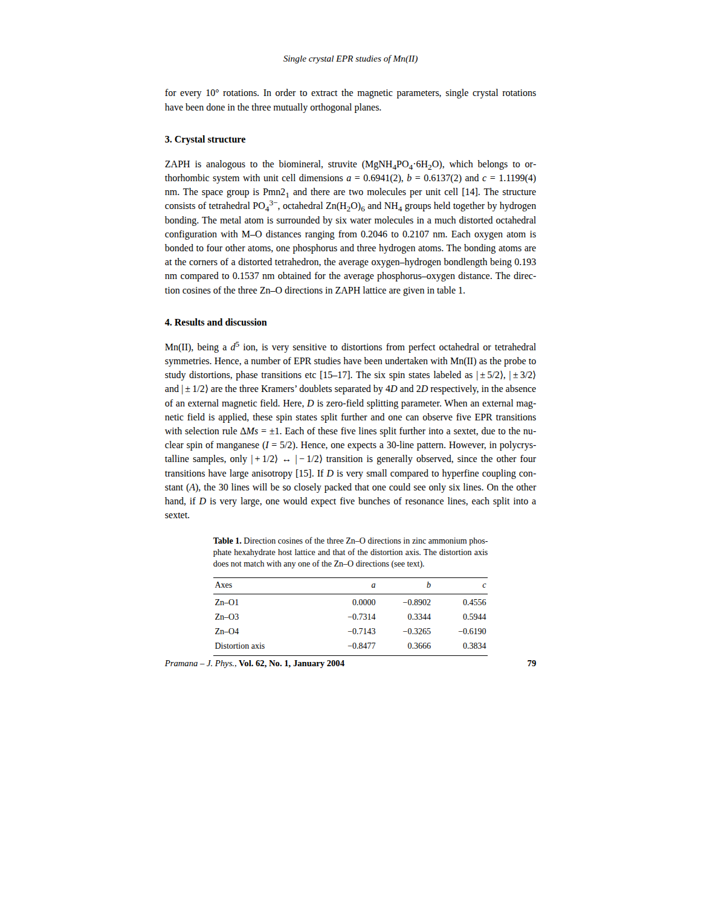Single crystal EPR studies of Mn(II)
for every 10° rotations. In order to extract the magnetic parameters, single crystal rotations have been done in the three mutually orthogonal planes.
3. Crystal structure
ZAPH is analogous to the biomineral, struvite (MgNH4PO4·6H2O), which belongs to orthorhombic system with unit cell dimensions a = 0.6941(2), b = 0.6137(2) and c = 1.1199(4) nm. The space group is Pmn21 and there are two molecules per unit cell [14]. The structure consists of tetrahedral PO43−, octahedral Zn(H2O)6 and NH4 groups held together by hydrogen bonding. The metal atom is surrounded by six water molecules in a much distorted octahedral configuration with M–O distances ranging from 0.2046 to 0.2107 nm. Each oxygen atom is bonded to four other atoms, one phosphorus and three hydrogen atoms. The bonding atoms are at the corners of a distorted tetrahedron, the average oxygen–hydrogen bondlength being 0.193 nm compared to 0.1537 nm obtained for the average phosphorus–oxygen distance. The direction cosines of the three Zn–O directions in ZAPH lattice are given in table 1.
4. Results and discussion
Mn(II), being a d5 ion, is very sensitive to distortions from perfect octahedral or tetrahedral symmetries. Hence, a number of EPR studies have been undertaken with Mn(II) as the probe to study distortions, phase transitions etc [15–17]. The six spin states labeled as | ± 5/2⟩, | ± 3/2⟩ and | ± 1/2⟩ are the three Kramers’ doublets separated by 4D and 2D respectively, in the absence of an external magnetic field. Here, D is zero-field splitting parameter. When an external magnetic field is applied, these spin states split further and one can observe five EPR transitions with selection rule ΔMs = ±1. Each of these five lines split further into a sextet, due to the nuclear spin of manganese (I = 5/2). Hence, one expects a 30-line pattern. However, in polycrystalline samples, only | + 1/2⟩ ↔ | − 1/2⟩ transition is generally observed, since the other four transitions have large anisotropy [15]. If D is very small compared to hyperfine coupling constant (A), the 30 lines will be so closely packed that one could see only six lines. On the other hand, if D is very large, one would expect five bunches of resonance lines, each split into a sextet.
Table 1. Direction cosines of the three Zn–O directions in zinc ammonium phosphate hexahydrate host lattice and that of the distortion axis. The distortion axis does not match with any one of the Zn–O directions (see text).
| Axes | a | b | c |
| --- | --- | --- | --- |
| Zn–O1 | 0.0000 | −0.8902 | 0.4556 |
| Zn–O3 | −0.7314 | 0.3344 | 0.5944 |
| Zn–O4 | −0.7143 | −0.3265 | −0.6190 |
| Distortion axis | −0.8477 | 0.3666 | 0.3834 |
Pramana – J. Phys., Vol. 62, No. 1, January 2004 79